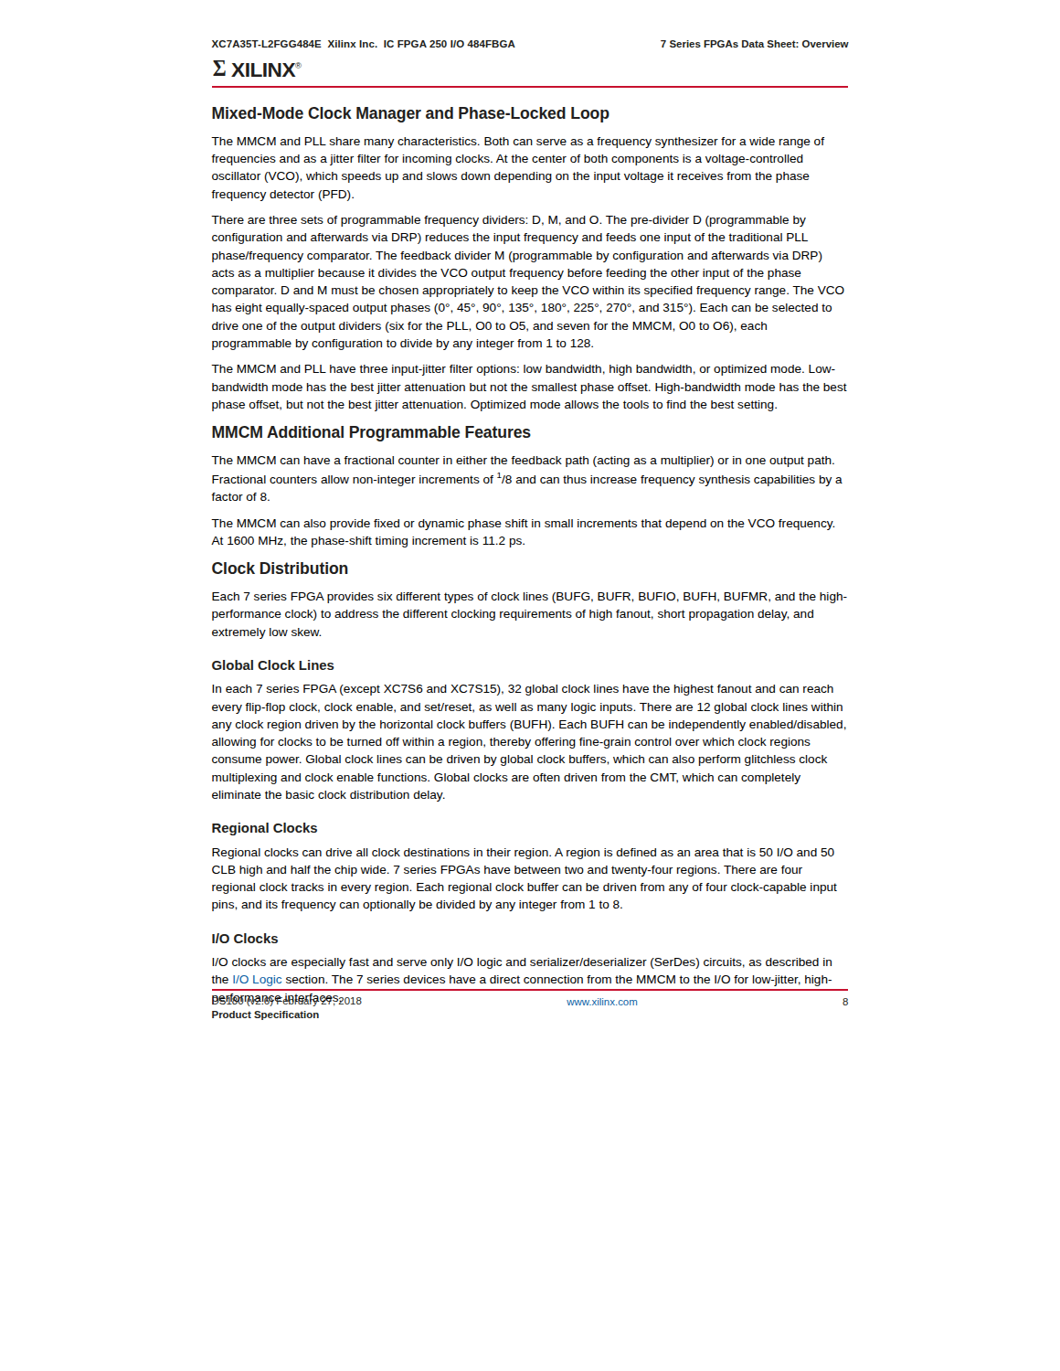XC7A35T-L2FGG484E Xilinx Inc. IC FPGA 250 I/O 484FBGA
7 Series FPGAs Data Sheet: Overview
Σ XILINX®
Mixed-Mode Clock Manager and Phase-Locked Loop
The MMCM and PLL share many characteristics. Both can serve as a frequency synthesizer for a wide range of frequencies and as a jitter filter for incoming clocks. At the center of both components is a voltage-controlled oscillator (VCO), which speeds up and slows down depending on the input voltage it receives from the phase frequency detector (PFD).
There are three sets of programmable frequency dividers: D, M, and O. The pre-divider D (programmable by configuration and afterwards via DRP) reduces the input frequency and feeds one input of the traditional PLL phase/frequency comparator. The feedback divider M (programmable by configuration and afterwards via DRP) acts as a multiplier because it divides the VCO output frequency before feeding the other input of the phase comparator. D and M must be chosen appropriately to keep the VCO within its specified frequency range. The VCO has eight equally-spaced output phases (0°, 45°, 90°, 135°, 180°, 225°, 270°, and 315°). Each can be selected to drive one of the output dividers (six for the PLL, O0 to O5, and seven for the MMCM, O0 to O6), each programmable by configuration to divide by any integer from 1 to 128.
The MMCM and PLL have three input-jitter filter options: low bandwidth, high bandwidth, or optimized mode. Low-bandwidth mode has the best jitter attenuation but not the smallest phase offset. High-bandwidth mode has the best phase offset, but not the best jitter attenuation. Optimized mode allows the tools to find the best setting.
MMCM Additional Programmable Features
The MMCM can have a fractional counter in either the feedback path (acting as a multiplier) or in one output path. Fractional counters allow non-integer increments of 1/8 and can thus increase frequency synthesis capabilities by a factor of 8.
The MMCM can also provide fixed or dynamic phase shift in small increments that depend on the VCO frequency. At 1600 MHz, the phase-shift timing increment is 11.2 ps.
Clock Distribution
Each 7 series FPGA provides six different types of clock lines (BUFG, BUFR, BUFIO, BUFH, BUFMR, and the high-performance clock) to address the different clocking requirements of high fanout, short propagation delay, and extremely low skew.
Global Clock Lines
In each 7 series FPGA (except XC7S6 and XC7S15), 32 global clock lines have the highest fanout and can reach every flip-flop clock, clock enable, and set/reset, as well as many logic inputs. There are 12 global clock lines within any clock region driven by the horizontal clock buffers (BUFH). Each BUFH can be independently enabled/disabled, allowing for clocks to be turned off within a region, thereby offering fine-grain control over which clock regions consume power. Global clock lines can be driven by global clock buffers, which can also perform glitchless clock multiplexing and clock enable functions. Global clocks are often driven from the CMT, which can completely eliminate the basic clock distribution delay.
Regional Clocks
Regional clocks can drive all clock destinations in their region. A region is defined as an area that is 50 I/O and 50 CLB high and half the chip wide. 7 series FPGAs have between two and twenty-four regions. There are four regional clock tracks in every region. Each regional clock buffer can be driven from any of four clock-capable input pins, and its frequency can optionally be divided by any integer from 1 to 8.
I/O Clocks
I/O clocks are especially fast and serve only I/O logic and serializer/deserializer (SerDes) circuits, as described in the I/O Logic section. The 7 series devices have a direct connection from the MMCM to the I/O for low-jitter, high-performance interfaces.
DS180 (v2.6) February 27, 2018
Product Specification
www.xilinx.com
8